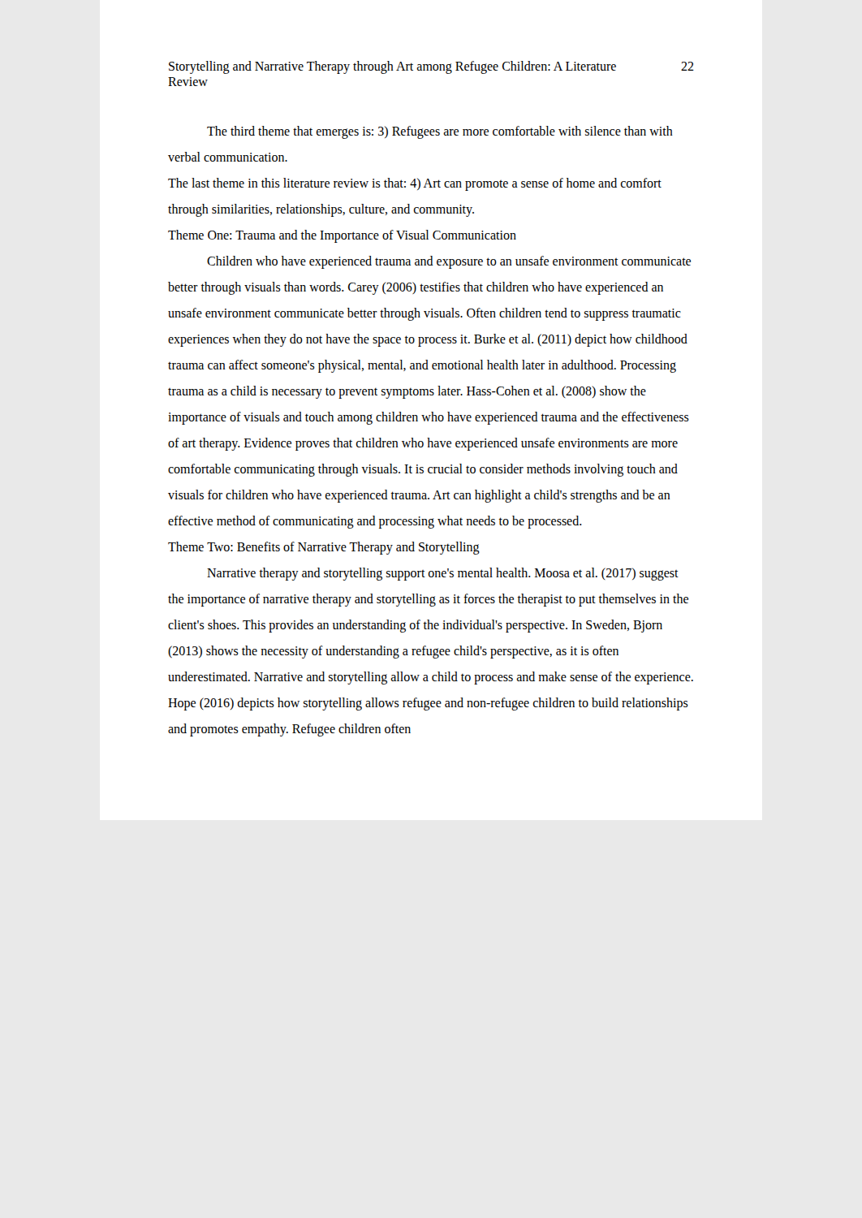Storytelling and Narrative Therapy through Art among Refugee Children: A Literature Review 22
The third theme that emerges is: 3) Refugees are more comfortable with silence than with verbal communication.
The last theme in this literature review is that: 4) Art can promote a sense of home and comfort through similarities, relationships, culture, and community.
Theme One: Trauma and the Importance of Visual Communication
Children who have experienced trauma and exposure to an unsafe environment communicate better through visuals than words. Carey (2006) testifies that children who have experienced an unsafe environment communicate better through visuals. Often children tend to suppress traumatic experiences when they do not have the space to process it. Burke et al. (2011) depict how childhood trauma can affect someone's physical, mental, and emotional health later in adulthood. Processing trauma as a child is necessary to prevent symptoms later. Hass-Cohen et al. (2008) show the importance of visuals and touch among children who have experienced trauma and the effectiveness of art therapy. Evidence proves that children who have experienced unsafe environments are more comfortable communicating through visuals. It is crucial to consider methods involving touch and visuals for children who have experienced trauma. Art can highlight a child's strengths and be an effective method of communicating and processing what needs to be processed.
Theme Two: Benefits of Narrative Therapy and Storytelling
Narrative therapy and storytelling support one's mental health. Moosa et al. (2017) suggest the importance of narrative therapy and storytelling as it forces the therapist to put themselves in the client's shoes. This provides an understanding of the individual's perspective. In Sweden, Bjorn (2013) shows the necessity of understanding a refugee child's perspective, as it is often underestimated. Narrative and storytelling allow a child to process and make sense of the experience. Hope (2016) depicts how storytelling allows refugee and non-refugee children to build relationships and promotes empathy. Refugee children often